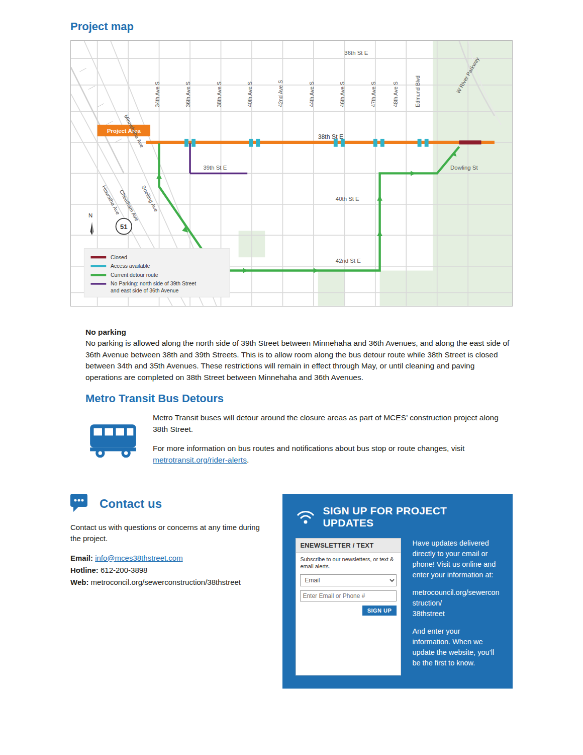Project map
Project Area 36th St E 38th St E 39th St E 40th St E 42nd St E Dowling St 34th Ave S 36th Ave S 38th Ave S 40th Ave S 42nd Ave S 44th Ave S 46th Ave S 47th Ave S 48th Ave S Edmund Blvd W River Parkway Minnehaha Ave Hiawatha Ave Cheatham Ave Snelling Ave N 51 Closed Access available Current detour route No Parking: north side of 39th Street and east side of 36th Avenue
No parking
No parking is allowed along the north side of 39th Street between Minnehaha and 36th Avenues, and along the east side of 36th Avenue between 38th and 39th Streets. This is to allow room along the bus detour route while 38th Street is closed between 34th and 35th Avenues. These restrictions will remain in effect through May, or until cleaning and paving operations are completed on 38th Street between Minnehaha and 36th Avenues.
Metro Transit Bus Detours
Metro Transit buses will detour around the closure areas as part of MCES’ construction project along 38th Street.
For more information on bus routes and notifications about bus stop or route changes, visit metrotransit.org/rider-alerts.
Contact us
Contact us with questions or concerns at any time during the project.
Email: info@mces38thstreet.com
Hotline: 612-200-3898
Web: metroconcil.org/sewerconstruction/38thstreet
SIGN UP FOR PROJECT UPDATES
ENEWSLETTER / TEXT
Subscribe to our newsletters, or text & email alerts.
Email
SIGN UP
Have updates delivered directly to your email or phone! Visit us online and enter your information at:
metrocouncil.org/sewerconstruction/
38thstreet
And enter your information. When we update the website, you’ll be the first to know.